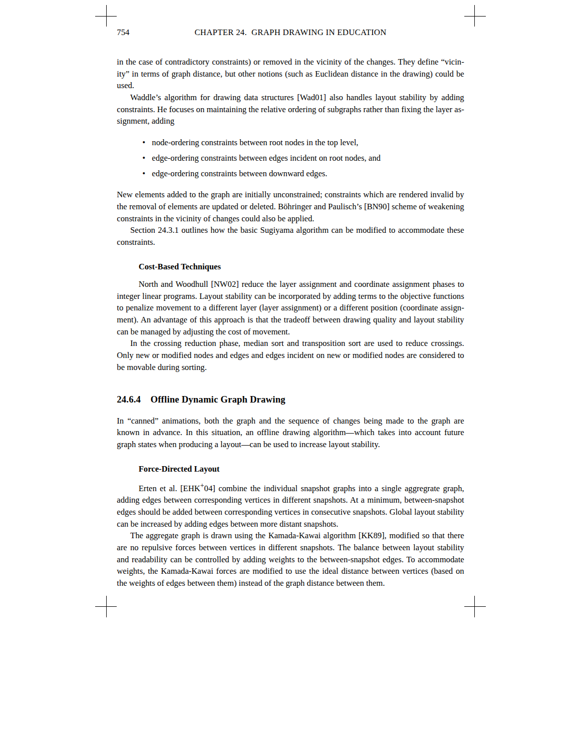754 CHAPTER 24. GRAPH DRAWING IN EDUCATION 754
in the case of contradictory constraints) or removed in the vicinity of the changes. They define “vicinity” in terms of graph distance, but other notions (such as Euclidean distance in the drawing) could be used.
Waddle’s algorithm for drawing data structures [Wad01] also handles layout stability by adding constraints. He focuses on maintaining the relative ordering of subgraphs rather than fixing the layer assignment, adding
node-ordering constraints between root nodes in the top level,
edge-ordering constraints between edges incident on root nodes, and
edge-ordering constraints between downward edges.
New elements added to the graph are initially unconstrained; constraints which are rendered invalid by the removal of elements are updated or deleted. Böhringer and Paulisch’s [BN90] scheme of weakening constraints in the vicinity of changes could also be applied.
Section 24.3.1 outlines how the basic Sugiyama algorithm can be modified to accommodate these constraints.
Cost-Based Techniques
North and Woodhull [NW02] reduce the layer assignment and coordinate assignment phases to integer linear programs. Layout stability can be incorporated by adding terms to the objective functions to penalize movement to a different layer (layer assignment) or a different position (coordinate assignment). An advantage of this approach is that the tradeoff between drawing quality and layout stability can be managed by adjusting the cost of movement.
In the crossing reduction phase, median sort and transposition sort are used to reduce crossings. Only new or modified nodes and edges and edges incident on new or modified nodes are considered to be movable during sorting.
24.6.4 Offline Dynamic Graph Drawing
In “canned” animations, both the graph and the sequence of changes being made to the graph are known in advance. In this situation, an offline drawing algorithm—which takes into account future graph states when producing a layout—can be used to increase layout stability.
Force-Directed Layout
Erten et al. [EHK+04] combine the individual snapshot graphs into a single aggregrate graph, adding edges between corresponding vertices in different snapshots. At a minimum, between-snapshot edges should be added between corresponding vertices in consecutive snapshots. Global layout stability can be increased by adding edges between more distant snapshots.
The aggregate graph is drawn using the Kamada-Kawai algorithm [KK89], modified so that there are no repulsive forces between vertices in different snapshots. The balance between layout stability and readability can be controlled by adding weights to the between-snapshot edges. To accommodate weights, the Kamada-Kawai forces are modified to use the ideal distance between vertices (based on the weights of edges between them) instead of the graph distance between them.